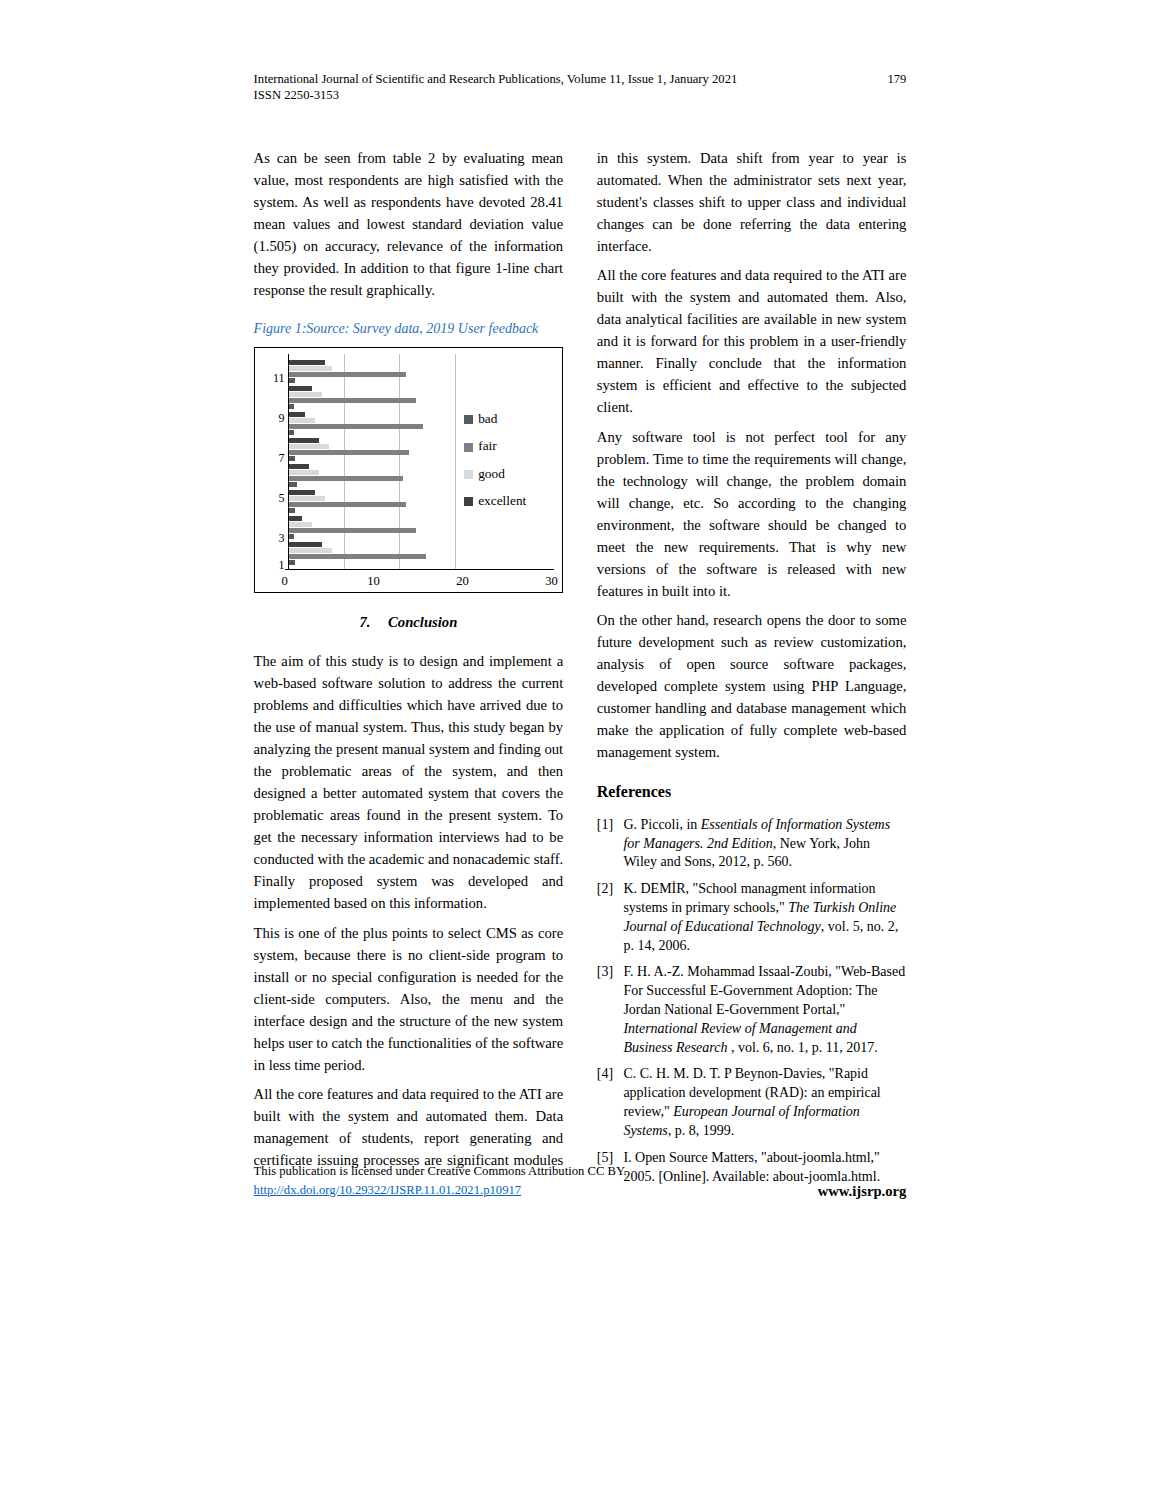International Journal of Scientific and Research Publications, Volume 11, Issue 1, January 2021
ISSN 2250-3153
179
As can be seen from table 2 by evaluating mean value, most respondents are high satisfied with the system. As well as respondents have devoted 28.41 mean values and lowest standard deviation value (1.505) on accuracy, relevance of the information they provided. In addition to that figure 1-line chart response the result graphically.
Figure 1:Source: Survey data, 2019 User feedback
11 9 7 5 3 1
bad
fair
good
excellent
0 10 20 30
7. Conclusion
The aim of this study is to design and implement a web-based software solution to address the current problems and difficulties which have arrived due to the use of manual system. Thus, this study began by analyzing the present manual system and finding out the problematic areas of the system, and then designed a better automated system that covers the problematic areas found in the present system. To get the necessary information interviews had to be conducted with the academic and nonacademic staff. Finally proposed system was developed and implemented based on this information.
This is one of the plus points to select CMS as core system, because there is no client-side program to install or no special configuration is needed for the client-side computers. Also, the menu and the interface design and the structure of the new system helps user to catch the functionalities of the software in less time period.
All the core features and data required to the ATI are built with the system and automated them. Data management of students, report generating and certificate issuing processes are significant modules in this system. Data shift from year to year is automated. When the administrator sets next year, student's classes shift to upper class and individual changes can be done referring the data entering interface.
All the core features and data required to the ATI are built with the system and automated them. Also, data analytical facilities are available in new system and it is forward for this problem in a user-friendly manner. Finally conclude that the information system is efficient and effective to the subjected client.
Any software tool is not perfect tool for any problem. Time to time the requirements will change, the technology will change, the problem domain will change, etc. So according to the changing environment, the software should be changed to meet the new requirements. That is why new versions of the software is released with new features in built into it.
On the other hand, research opens the door to some future development such as review customization, analysis of open source software packages, developed complete system using PHP Language, customer handling and database management which make the application of fully complete web-based management system.
References
[1] G. Piccoli, in Essentials of Information Systems for Managers. 2nd Edition, New York, John Wiley and Sons, 2012, p. 560.
[2] K. DEMİR, "School managment information systems in primary schools," The Turkish Online Journal of Educational Technology, vol. 5, no. 2, p. 14, 2006.
[3] F. H. A.-Z. Mohammad Issaal-Zoubi, "Web-Based For Successful E-Government Adoption: The Jordan National E-Government Portal," International Review of Management and Business Research , vol. 6, no. 1, p. 11, 2017.
[4] C. C. H. M. D. T. P Beynon-Davies, "Rapid application development (RAD): an empirical review," European Journal of Information Systems, p. 8, 1999.
[5] I. Open Source Matters, "about-joomla.html," 2005. [Online]. Available: about-joomla.html.
This publication is licensed under Creative Commons Attribution CC BY.
www.ijsrp.org
http://dx.doi.org/10.29322/IJSRP.11.01.2021.p10917